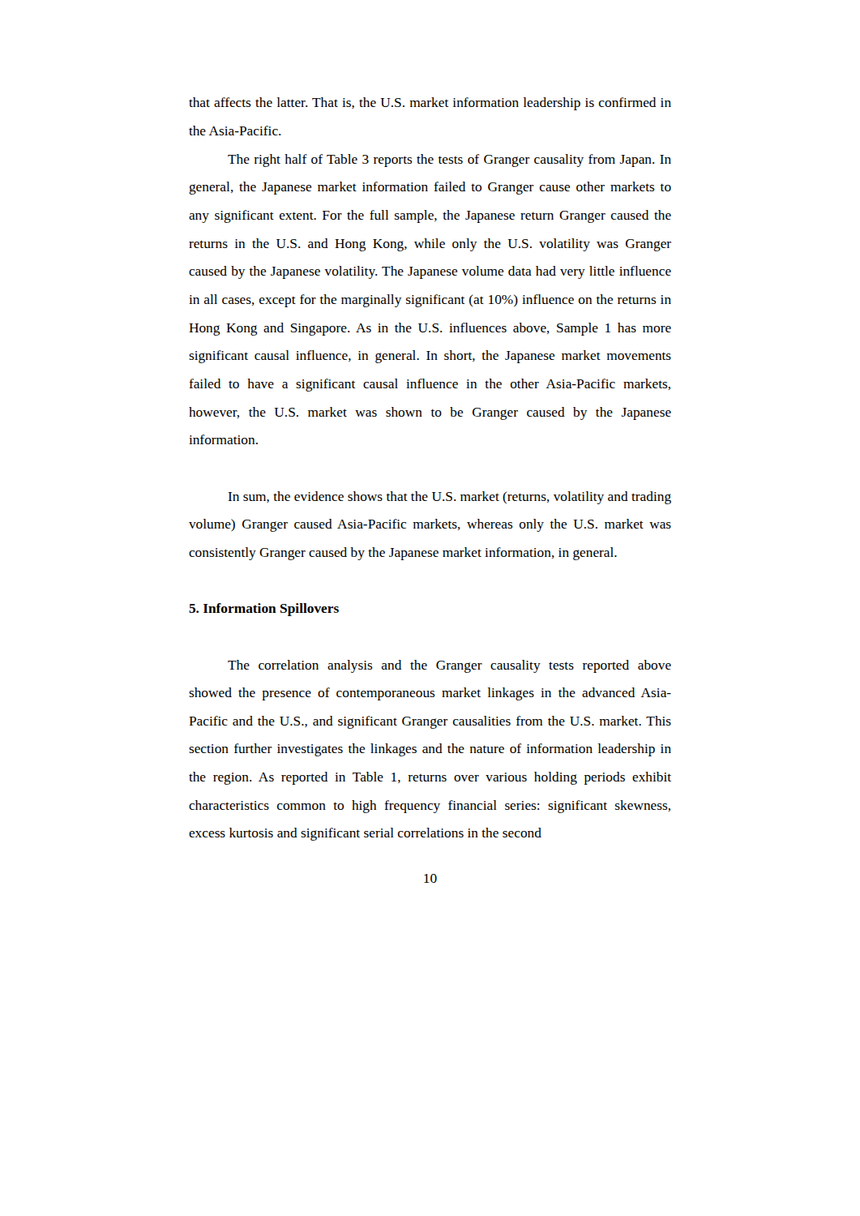that affects the latter. That is, the U.S. market information leadership is confirmed in the Asia-Pacific.
The right half of Table 3 reports the tests of Granger causality from Japan. In general, the Japanese market information failed to Granger cause other markets to any significant extent. For the full sample, the Japanese return Granger caused the returns in the U.S. and Hong Kong, while only the U.S. volatility was Granger caused by the Japanese volatility. The Japanese volume data had very little influence in all cases, except for the marginally significant (at 10%) influence on the returns in Hong Kong and Singapore. As in the U.S. influences above, Sample 1 has more significant causal influence, in general. In short, the Japanese market movements failed to have a significant causal influence in the other Asia-Pacific markets, however, the U.S. market was shown to be Granger caused by the Japanese information.
In sum, the evidence shows that the U.S. market (returns, volatility and trading volume) Granger caused Asia-Pacific markets, whereas only the U.S. market was consistently Granger caused by the Japanese market information, in general.
5. Information Spillovers
The correlation analysis and the Granger causality tests reported above showed the presence of contemporaneous market linkages in the advanced Asia-Pacific and the U.S., and significant Granger causalities from the U.S. market. This section further investigates the linkages and the nature of information leadership in the region. As reported in Table 1, returns over various holding periods exhibit characteristics common to high frequency financial series: significant skewness, excess kurtosis and significant serial correlations in the second
10